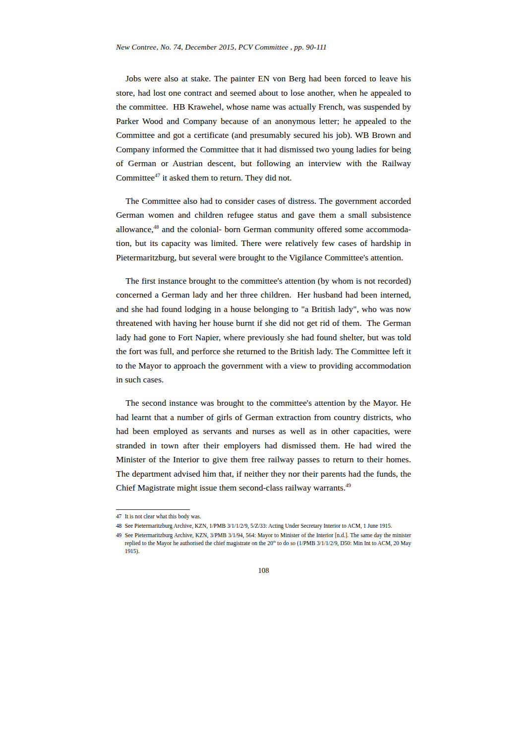New Contree, No. 74, December 2015, PCV Committee , pp. 90-111
Jobs were also at stake. The painter EN von Berg had been forced to leave his store, had lost one contract and seemed about to lose another, when he appealed to the committee. HB Krawehel, whose name was actually French, was suspended by Parker Wood and Company because of an anonymous letter; he appealed to the Committee and got a certificate (and presumably secured his job). WB Brown and Company informed the Committee that it had dismissed two young ladies for being of German or Austrian descent, but following an interview with the Railway Committee47 it asked them to return. They did not.
The Committee also had to consider cases of distress. The government accorded German women and children refugee status and gave them a small subsistence allowance,48 and the colonial- born German community offered some accommodation, but its capacity was limited. There were relatively few cases of hardship in Pietermaritzburg, but several were brought to the Vigilance Committee's attention.
The first instance brought to the committee's attention (by whom is not recorded) concerned a German lady and her three children. Her husband had been interned, and she had found lodging in a house belonging to "a British lady", who was now threatened with having her house burnt if she did not get rid of them. The German lady had gone to Fort Napier, where previously she had found shelter, but was told the fort was full, and perforce she returned to the British lady. The Committee left it to the Mayor to approach the government with a view to providing accommodation in such cases.
The second instance was brought to the committee's attention by the Mayor. He had learnt that a number of girls of German extraction from country districts, who had been employed as servants and nurses as well as in other capacities, were stranded in town after their employers had dismissed them. He had wired the Minister of the Interior to give them free railway passes to return to their homes. The department advised him that, if neither they nor their parents had the funds, the Chief Magistrate might issue them second-class railway warrants.49
47 It is not clear what this body was.
48 See Pietermaritzburg Archive, KZN, 1/PMB 3/1/1/2/9, 5/Z/33: Acting Under Secretary Interior to ACM, 1 June 1915.
49 See Pietermaritzburg Archive, KZN, 3/PMB 3/1/94, 564: Mayor to Minister of the Interior [n.d.]. The same day the minister replied to the Mayor he authorised the chief magistrate on the 20th to do so (1/PMB 3/1/1/2/9, D50: Min Int to ACM, 20 May 1915).
108